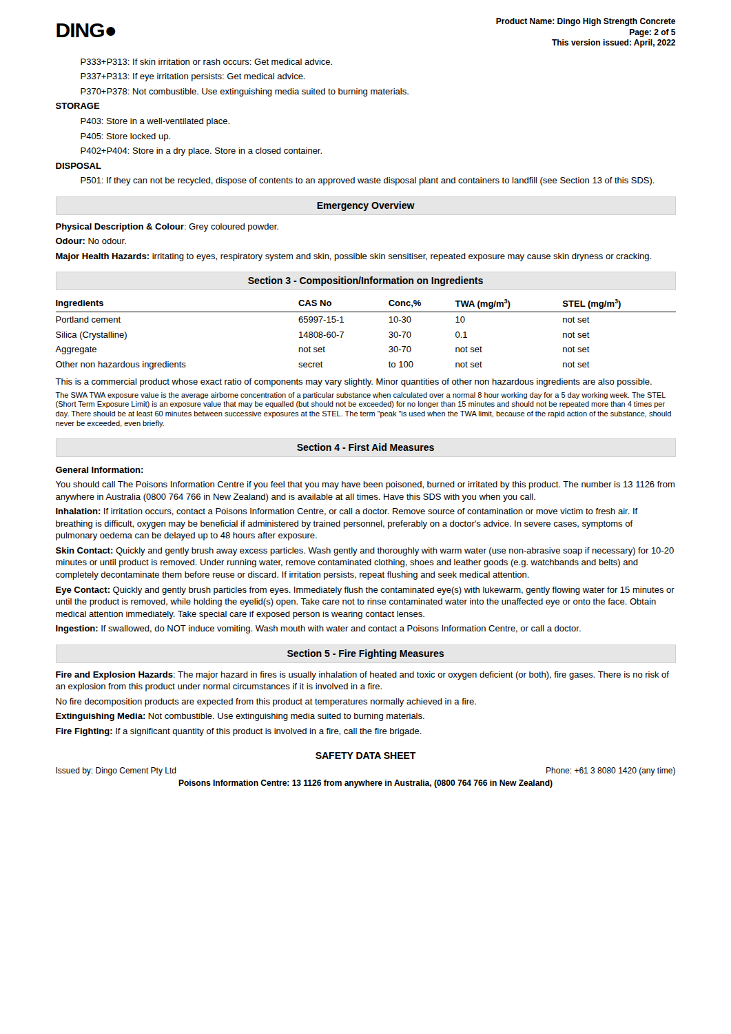DING●
Product Name: Dingo High Strength Concrete
Page: 2 of 5
This version issued: April, 2022
P333+P313: If skin irritation or rash occurs: Get medical advice.
P337+P313: If eye irritation persists: Get medical advice.
P370+P378: Not combustible. Use extinguishing media suited to burning materials.
STORAGE
P403: Store in a well-ventilated place.
P405: Store locked up.
P402+P404: Store in a dry place. Store in a closed container.
DISPOSAL
P501: If they can not be recycled, dispose of contents to an approved waste disposal plant and containers to landfill (see Section 13 of this SDS).
Emergency Overview
Physical Description & Colour: Grey coloured powder.
Odour: No odour.
Major Health Hazards: irritating to eyes, respiratory system and skin, possible skin sensitiser, repeated exposure may cause skin dryness or cracking.
Section 3 - Composition/Information on Ingredients
| Ingredients | CAS No | Conc,% | TWA (mg/m 3 ) | STEL (mg/m 3 ) |
| --- | --- | --- | --- | --- |
| Portland cement | 65997-15-1 | 10-30 | 10 | not set |
| Silica (Crystalline) | 14808-60-7 | 30-70 | 0.1 | not set |
| Aggregate | not set | 30-70 | not set | not set |
| Other non hazardous ingredients | secret | to 100 | not set | not set |
This is a commercial product whose exact ratio of components may vary slightly. Minor quantities of other non hazardous ingredients are also possible.
The SWA TWA exposure value is the average airborne concentration of a particular substance when calculated over a normal 8 hour working day for a 5 day working week. The STEL (Short Term Exposure Limit) is an exposure value that may be equalled (but should not be exceeded) for no longer than 15 minutes and should not be repeated more than 4 times per day. There should be at least 60 minutes between successive exposures at the STEL. The term "peak "is used when the TWA limit, because of the rapid action of the substance, should never be exceeded, even briefly.
Section 4 - First Aid Measures
General Information:
You should call The Poisons Information Centre if you feel that you may have been poisoned, burned or irritated by this product. The number is 13 1126 from anywhere in Australia (0800 764 766 in New Zealand) and is available at all times. Have this SDS with you when you call.
Inhalation: If irritation occurs, contact a Poisons Information Centre, or call a doctor. Remove source of contamination or move victim to fresh air. If breathing is difficult, oxygen may be beneficial if administered by trained personnel, preferably on a doctor's advice. In severe cases, symptoms of pulmonary oedema can be delayed up to 48 hours after exposure.
Skin Contact: Quickly and gently brush away excess particles. Wash gently and thoroughly with warm water (use non-abrasive soap if necessary) for 10-20 minutes or until product is removed. Under running water, remove contaminated clothing, shoes and leather goods (e.g. watchbands and belts) and completely decontaminate them before reuse or discard. If irritation persists, repeat flushing and seek medical attention.
Eye Contact: Quickly and gently brush particles from eyes. Immediately flush the contaminated eye(s) with lukewarm, gently flowing water for 15 minutes or until the product is removed, while holding the eyelid(s) open. Take care not to rinse contaminated water into the unaffected eye or onto the face. Obtain medical attention immediately. Take special care if exposed person is wearing contact lenses.
Ingestion: If swallowed, do NOT induce vomiting. Wash mouth with water and contact a Poisons Information Centre, or call a doctor.
Section 5 - Fire Fighting Measures
Fire and Explosion Hazards: The major hazard in fires is usually inhalation of heated and toxic or oxygen deficient (or both), fire gases. There is no risk of an explosion from this product under normal circumstances if it is involved in a fire.
No fire decomposition products are expected from this product at temperatures normally achieved in a fire.
Extinguishing Media: Not combustible. Use extinguishing media suited to burning materials.
Fire Fighting: If a significant quantity of this product is involved in a fire, call the fire brigade.
SAFETY DATA SHEET
Issued by: Dingo Cement Pty Ltd Phone: +61 3 8080 1420 (any time)
Poisons Information Centre: 13 1126 from anywhere in Australia, (0800 764 766 in New Zealand)